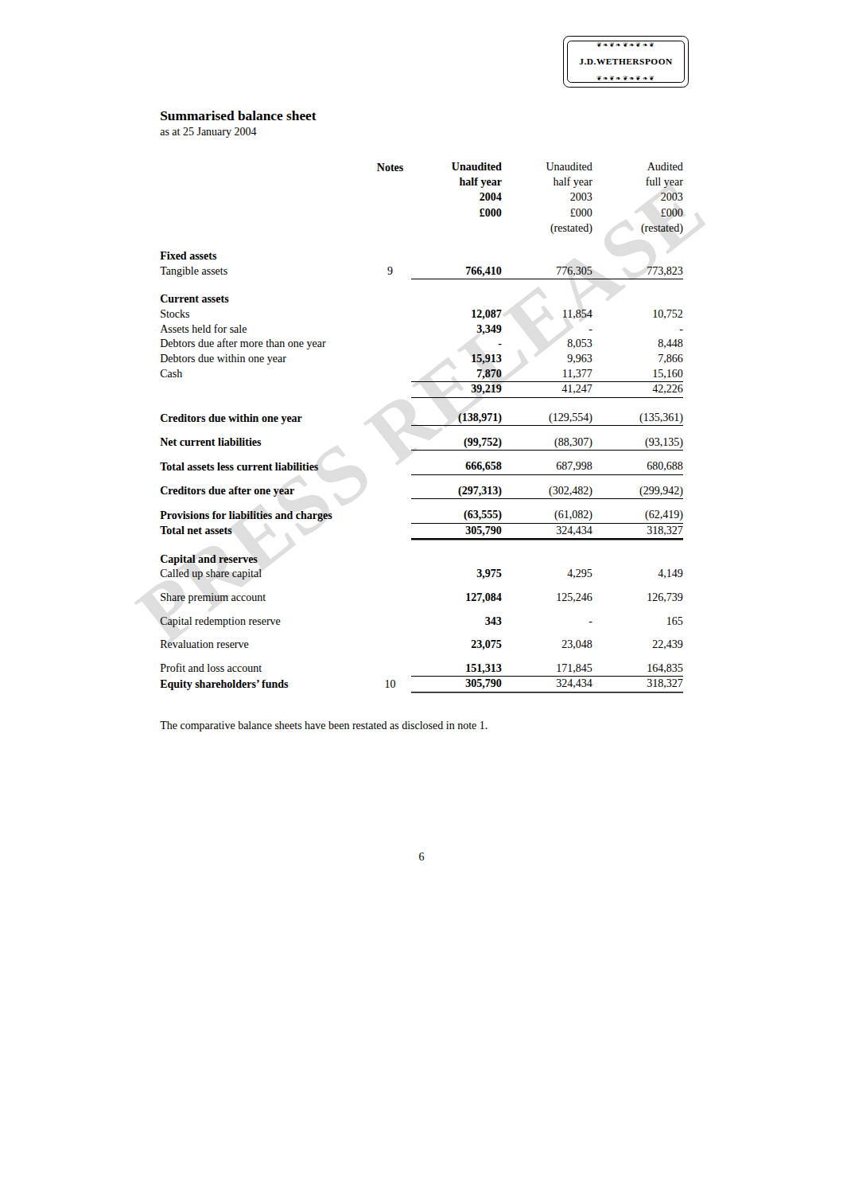PRESS RELEASE
❦❧❦❧❦❧❦❧❦
J.D.WETHERSPOON
❦❧❦❧❦❧❦❧❦
Summarised balance sheet
as at 25 January 2004
| | Notes | Unaudited | Unaudited | Audited |
| --- | --- | --- | --- | --- |
| | | half year | half year | full year |
| | | 2004 | 2003 | 2003 |
| | | £000 | £000 | £000 |
| | | | (restated) | (restated) |
| Fixed assets | | | | |
| Tangible assets | 9 | 766,410 | 776,305 | 773,823 |
| Current assets | | | | |
| Stocks | | 12,087 | 11,854 | 10,752 |
| Assets held for sale | | 3,349 | - | - |
| Debtors due after more than one year | | - | 8,053 | 8,448 |
| Debtors due within one year | | 15,913 | 9,963 | 7,866 |
| Cash | | 7,870 | 11,377 | 15,160 |
| | | 39,219 | 41,247 | 42,226 |
| Creditors due within one year | | (138,971) | (129,554) | (135,361) |
| Net current liabilities | | (99,752) | (88,307) | (93,135) |
| Total assets less current liabilities | | 666,658 | 687,998 | 680,688 |
| Creditors due after one year | | (297,313) | (302,482) | (299,942) |
| Provisions for liabilities and charges | | (63,555) | (61,082) | (62,419) |
| Total net assets | | 305,790 | 324,434 | 318,327 |
| Capital and reserves | | | | |
| Called up share capital | | 3,975 | 4,295 | 4,149 |
| Share premium account | | 127,084 | 125,246 | 126,739 |
| Capital redemption reserve | | 343 | - | 165 |
| Revaluation reserve | | 23,075 | 23,048 | 22,439 |
| Profit and loss account | | 151,313 | 171,845 | 164,835 |
| Equity shareholders’ funds | 10 | 305,790 | 324,434 | 318,327 |
The comparative balance sheets have been restated as disclosed in note 1.
6